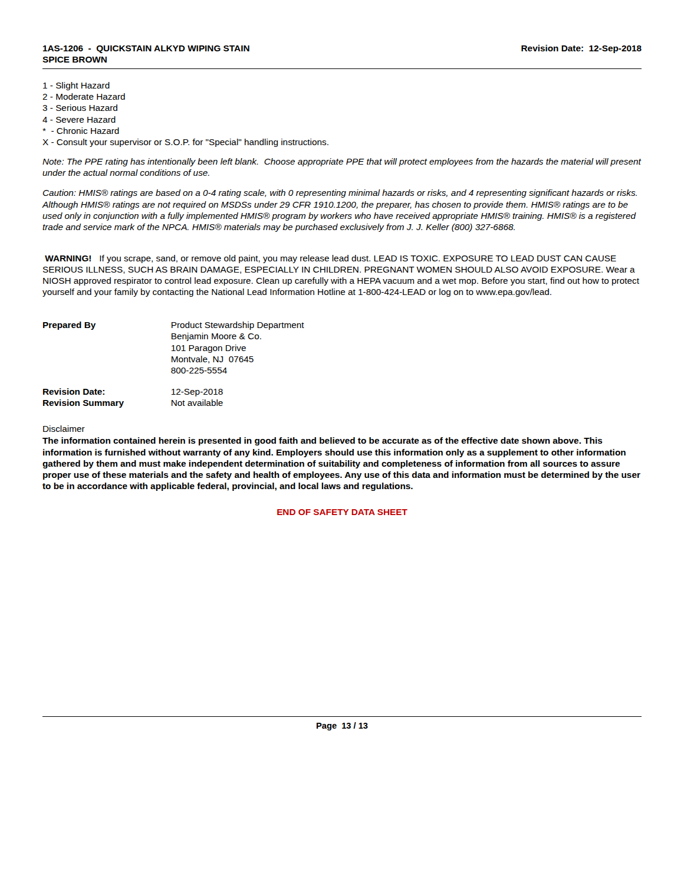1AS-1206 - QUICKSTAIN ALKYD WIPING STAIN
SPICE BROWN
Revision Date: 12-Sep-2018
1 - Slight Hazard
2 - Moderate Hazard
3 - Serious Hazard
4 - Severe Hazard
* - Chronic Hazard
X - Consult your supervisor or S.O.P. for "Special" handling instructions.
Note: The PPE rating has intentionally been left blank. Choose appropriate PPE that will protect employees from the hazards the material will present under the actual normal conditions of use.
Caution: HMIS® ratings are based on a 0-4 rating scale, with 0 representing minimal hazards or risks, and 4 representing significant hazards or risks. Although HMIS® ratings are not required on MSDSs under 29 CFR 1910.1200, the preparer, has chosen to provide them. HMIS® ratings are to be used only in conjunction with a fully implemented HMIS® program by workers who have received appropriate HMIS® training. HMIS® is a registered trade and service mark of the NPCA. HMIS® materials may be purchased exclusively from J. J. Keller (800) 327-6868.
WARNING! If you scrape, sand, or remove old paint, you may release lead dust. LEAD IS TOXIC. EXPOSURE TO LEAD DUST CAN CAUSE SERIOUS ILLNESS, SUCH AS BRAIN DAMAGE, ESPECIALLY IN CHILDREN. PREGNANT WOMEN SHOULD ALSO AVOID EXPOSURE. Wear a NIOSH approved respirator to control lead exposure. Clean up carefully with a HEPA vacuum and a wet mop. Before you start, find out how to protect yourself and your family by contacting the National Lead Information Hotline at 1-800-424-LEAD or log on to www.epa.gov/lead.
| Prepared By | Product Stewardship Department Benjamin Moore & Co. 101 Paragon Drive Montvale, NJ 07645 800-225-5554 |
| Revision Date: | 12-Sep-2018 |
| Revision Summary | Not available |
Disclaimer
The information contained herein is presented in good faith and believed to be accurate as of the effective date shown above. This information is furnished without warranty of any kind. Employers should use this information only as a supplement to other information gathered by them and must make independent determination of suitability and completeness of information from all sources to assure proper use of these materials and the safety and health of employees. Any use of this data and information must be determined by the user to be in accordance with applicable federal, provincial, and local laws and regulations.
END OF SAFETY DATA SHEET
Page 13 / 13